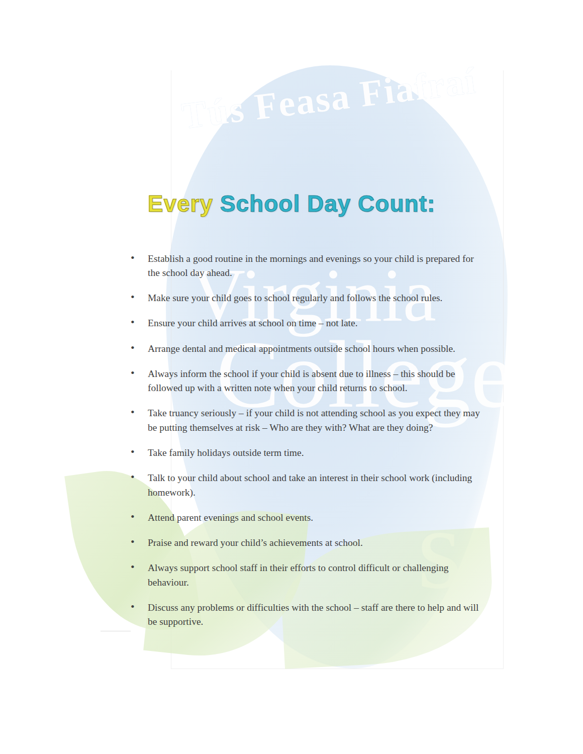Tús Feasa Fiafraí
Virginia
College
s
Every School Day Count:
Establish a good routine in the mornings and evenings so your child is prepared for the school day ahead.
Make sure your child goes to school regularly and follows the school rules.
Ensure your child arrives at school on time – not late.
Arrange dental and medical appointments outside school hours when possible.
Always inform the school if your child is absent due to illness – this should be followed up with a written note when your child returns to school.
Take truancy seriously – if your child is not attending school as you expect they may be putting themselves at risk – Who are they with? What are they doing?
Take family holidays outside term time.
Talk to your child about school and take an interest in their school work (including homework).
Attend parent evenings and school events.
Praise and reward your child’s achievements at school.
Always support school staff in their efforts to control difficult or challenging behaviour.
Discuss any problems or difficulties with the school – staff are there to help and will be supportive.